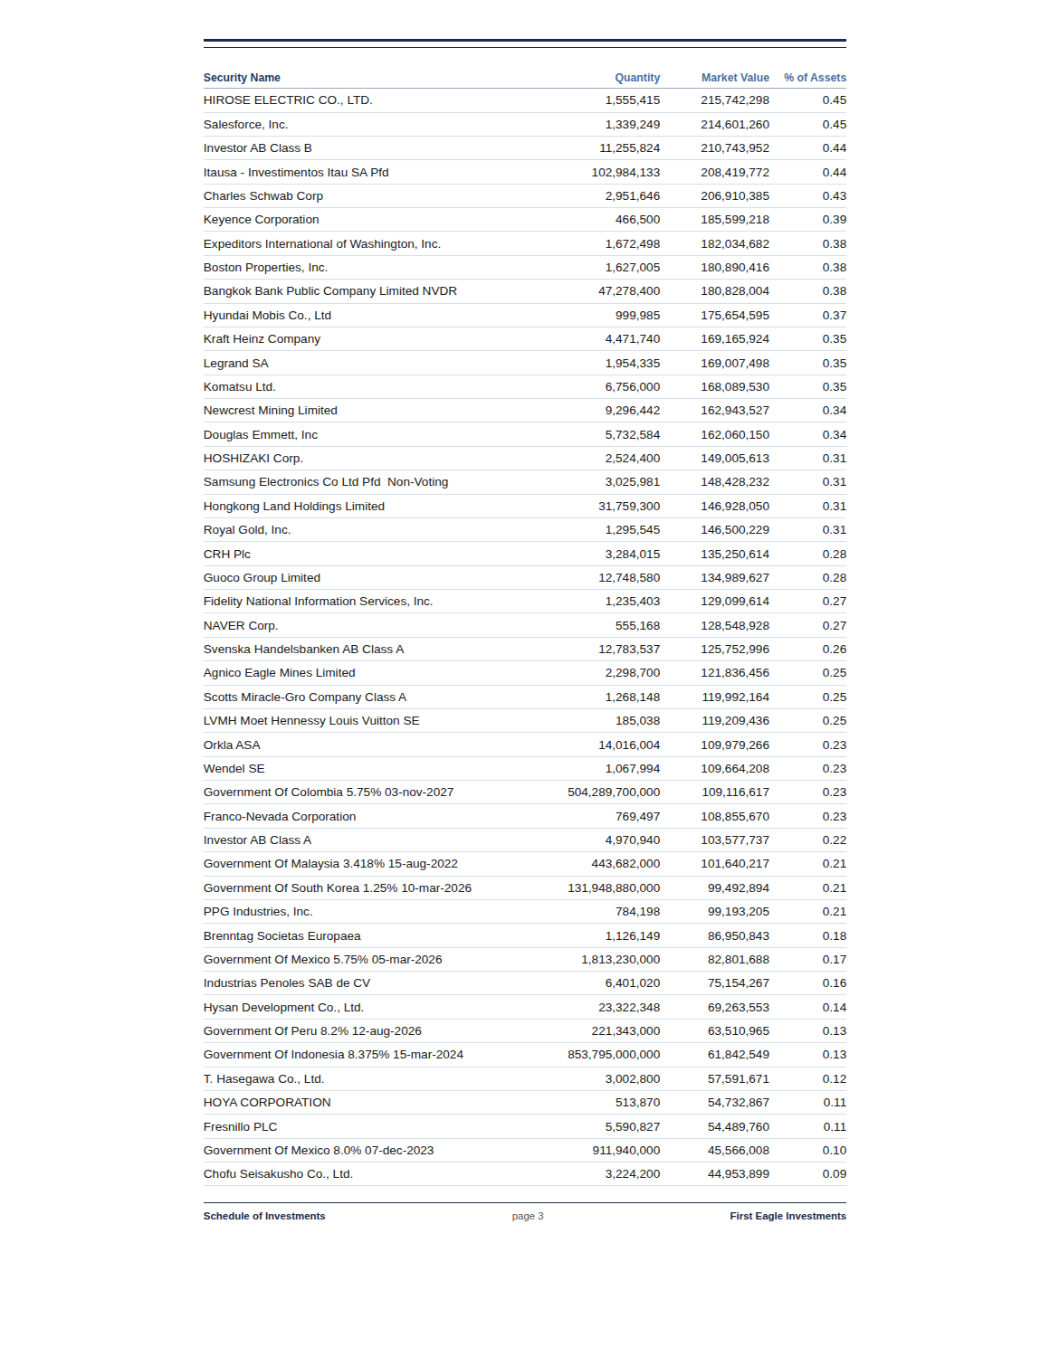| Security Name | Quantity | Market Value | % of Assets |
| --- | --- | --- | --- |
| HIROSE ELECTRIC CO., LTD. | 1,555,415 | 215,742,298 | 0.45 |
| Salesforce, Inc. | 1,339,249 | 214,601,260 | 0.45 |
| Investor AB Class B | 11,255,824 | 210,743,952 | 0.44 |
| Itausa - Investimentos Itau SA Pfd | 102,984,133 | 208,419,772 | 0.44 |
| Charles Schwab Corp | 2,951,646 | 206,910,385 | 0.43 |
| Keyence Corporation | 466,500 | 185,599,218 | 0.39 |
| Expeditors International of Washington, Inc. | 1,672,498 | 182,034,682 | 0.38 |
| Boston Properties, Inc. | 1,627,005 | 180,890,416 | 0.38 |
| Bangkok Bank Public Company Limited NVDR | 47,278,400 | 180,828,004 | 0.38 |
| Hyundai Mobis Co., Ltd | 999,985 | 175,654,595 | 0.37 |
| Kraft Heinz Company | 4,471,740 | 169,165,924 | 0.35 |
| Legrand SA | 1,954,335 | 169,007,498 | 0.35 |
| Komatsu Ltd. | 6,756,000 | 168,089,530 | 0.35 |
| Newcrest Mining Limited | 9,296,442 | 162,943,527 | 0.34 |
| Douglas Emmett, Inc | 5,732,584 | 162,060,150 | 0.34 |
| HOSHIZAKI Corp. | 2,524,400 | 149,005,613 | 0.31 |
| Samsung Electronics Co Ltd Pfd Non-Voting | 3,025,981 | 148,428,232 | 0.31 |
| Hongkong Land Holdings Limited | 31,759,300 | 146,928,050 | 0.31 |
| Royal Gold, Inc. | 1,295,545 | 146,500,229 | 0.31 |
| CRH Plc | 3,284,015 | 135,250,614 | 0.28 |
| Guoco Group Limited | 12,748,580 | 134,989,627 | 0.28 |
| Fidelity National Information Services, Inc. | 1,235,403 | 129,099,614 | 0.27 |
| NAVER Corp. | 555,168 | 128,548,928 | 0.27 |
| Svenska Handelsbanken AB Class A | 12,783,537 | 125,752,996 | 0.26 |
| Agnico Eagle Mines Limited | 2,298,700 | 121,836,456 | 0.25 |
| Scotts Miracle-Gro Company Class A | 1,268,148 | 119,992,164 | 0.25 |
| LVMH Moet Hennessy Louis Vuitton SE | 185,038 | 119,209,436 | 0.25 |
| Orkla ASA | 14,016,004 | 109,979,266 | 0.23 |
| Wendel SE | 1,067,994 | 109,664,208 | 0.23 |
| Government Of Colombia 5.75% 03-nov-2027 | 504,289,700,000 | 109,116,617 | 0.23 |
| Franco-Nevada Corporation | 769,497 | 108,855,670 | 0.23 |
| Investor AB Class A | 4,970,940 | 103,577,737 | 0.22 |
| Government Of Malaysia 3.418% 15-aug-2022 | 443,682,000 | 101,640,217 | 0.21 |
| Government Of South Korea 1.25% 10-mar-2026 | 131,948,880,000 | 99,492,894 | 0.21 |
| PPG Industries, Inc. | 784,198 | 99,193,205 | 0.21 |
| Brenntag Societas Europaea | 1,126,149 | 86,950,843 | 0.18 |
| Government Of Mexico 5.75% 05-mar-2026 | 1,813,230,000 | 82,801,688 | 0.17 |
| Industrias Penoles SAB de CV | 6,401,020 | 75,154,267 | 0.16 |
| Hysan Development Co., Ltd. | 23,322,348 | 69,263,553 | 0.14 |
| Government Of Peru 8.2% 12-aug-2026 | 221,343,000 | 63,510,965 | 0.13 |
| Government Of Indonesia 8.375% 15-mar-2024 | 853,795,000,000 | 61,842,549 | 0.13 |
| T. Hasegawa Co., Ltd. | 3,002,800 | 57,591,671 | 0.12 |
| HOYA CORPORATION | 513,870 | 54,732,867 | 0.11 |
| Fresnillo PLC | 5,590,827 | 54,489,760 | 0.11 |
| Government Of Mexico 8.0% 07-dec-2023 | 911,940,000 | 45,566,008 | 0.10 |
| Chofu Seisakusho Co., Ltd. | 3,224,200 | 44,953,899 | 0.09 |
Schedule of Investments
page 3
First Eagle Investments